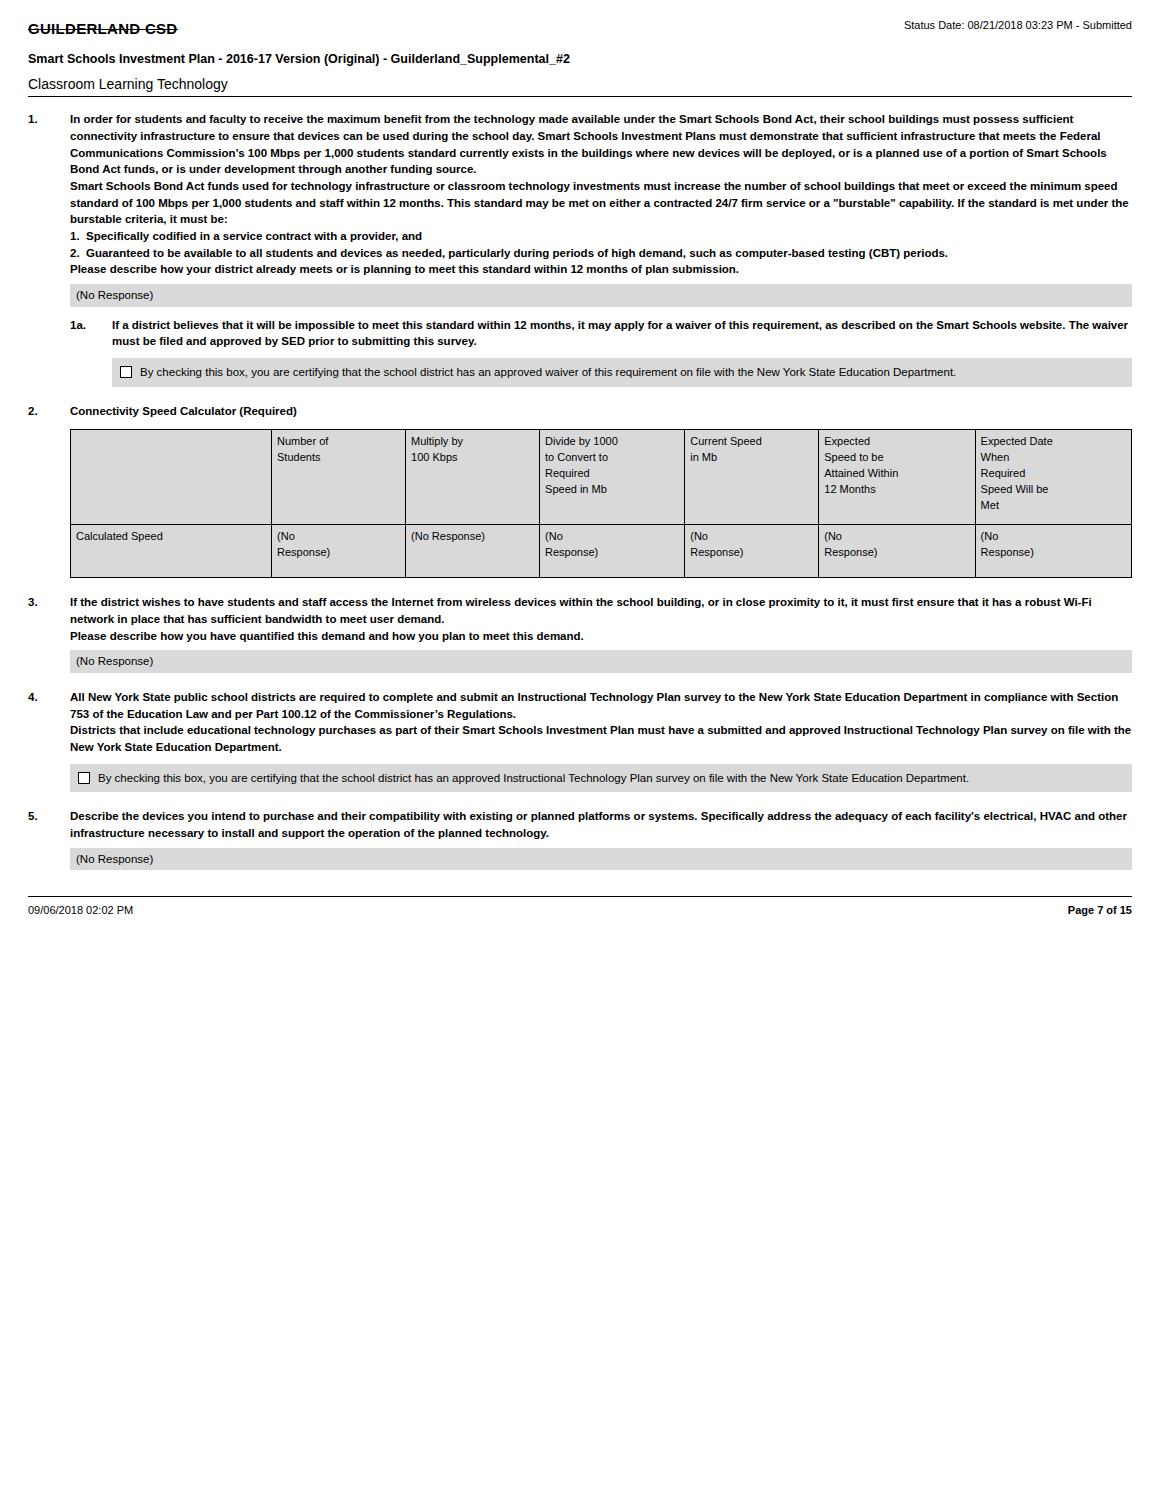GUILDERLAND CSD
Status Date: 08/21/2018 03:23 PM - Submitted
Smart Schools Investment Plan - 2016-17 Version (Original) - Guilderland_Supplemental_#2
Classroom Learning Technology
1.
In order for students and faculty to receive the maximum benefit from the technology made available under the Smart Schools Bond Act, their school buildings must possess sufficient connectivity infrastructure to ensure that devices can be used during the school day. Smart Schools Investment Plans must demonstrate that sufficient infrastructure that meets the Federal Communications Commission’s 100 Mbps per 1,000 students standard currently exists in the buildings where new devices will be deployed, or is a planned use of a portion of Smart Schools Bond Act funds, or is under development through another funding source.
Smart Schools Bond Act funds used for technology infrastructure or classroom technology investments must increase the number of school buildings that meet or exceed the minimum speed standard of 100 Mbps per 1,000 students and staff within 12 months. This standard may be met on either a contracted 24/7 firm service or a "burstable" capability. If the standard is met under the burstable criteria, it must be:
1. Specifically codified in a service contract with a provider, and
2. Guaranteed to be available to all students and devices as needed, particularly during periods of high demand, such as computer-based testing (CBT) periods.
Please describe how your district already meets or is planning to meet this standard within 12 months of plan submission.
(No Response)
1a.
If a district believes that it will be impossible to meet this standard within 12 months, it may apply for a waiver of this requirement, as described on the Smart Schools website. The waiver must be filed and approved by SED prior to submitting this survey.
By checking this box, you are certifying that the school district has an approved waiver of this requirement on file with the New York State Education Department.
2.
Connectivity Speed Calculator (Required)
| | Number of Students | Multiply by 100 Kbps | Divide by 1000 to Convert to Required Speed in Mb | Current Speed in Mb | Expected Speed to be Attained Within 12 Months | Expected Date When Required Speed Will be Met |
| --- | --- | --- | --- | --- | --- | --- |
| Calculated Speed | (No Response) | (No Response) | (No Response) | (No Response) | (No Response) | (No Response) |
3.
If the district wishes to have students and staff access the Internet from wireless devices within the school building, or in close proximity to it, it must first ensure that it has a robust Wi-Fi network in place that has sufficient bandwidth to meet user demand.
Please describe how you have quantified this demand and how you plan to meet this demand.
(No Response)
4.
All New York State public school districts are required to complete and submit an Instructional Technology Plan survey to the New York State Education Department in compliance with Section 753 of the Education Law and per Part 100.12 of the Commissioner’s Regulations.
Districts that include educational technology purchases as part of their Smart Schools Investment Plan must have a submitted and approved Instructional Technology Plan survey on file with the New York State Education Department.
By checking this box, you are certifying that the school district has an approved Instructional Technology Plan survey on file with the New York State Education Department.
5.
Describe the devices you intend to purchase and their compatibility with existing or planned platforms or systems. Specifically address the adequacy of each facility's electrical, HVAC and other infrastructure necessary to install and support the operation of the planned technology.
(No Response)
09/06/2018 02:02 PM
Page 7 of 15